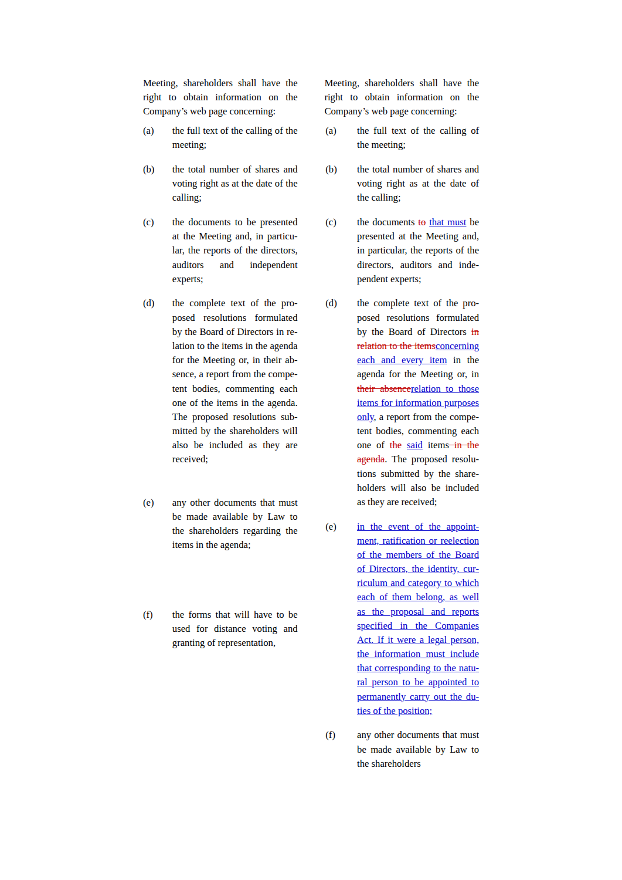| Meeting, shareholders shall have the right to obtain information on the Company’s web page concerning: / (a) / the full text of the calling of the meeting; / / (b) / the total number of shares and voting right as at the date of the calling; / / (c) / the documents to be presented at the Meeting and, in particular, the reports of the directors, auditors and independent experts; / / (d) / the complete text of the proposed resolutions formulated by the Board of Directors in relation to the items in the agenda for the Meeting or, in their absence, a report from the competent bodies, commenting each one of the items in the agenda. The proposed resolutions submitted by the shareholders will also be included as they are received; / / (e) / any other documents that must be made available by Law to the shareholders regarding the items in the agenda; / / (f) / the forms that will have to be used for distance voting and granting of representation, / | | Meeting, shareholders shall have the right to obtain information on the Company’s web page concerning: / (a) / the full text of the calling of the meeting; / / (b) / the total number of shares and voting right as at the date of the calling; / / (c) / the documents to that must be presented at the Meeting and, in particular, the reports of the directors, auditors and independent experts; / / (d) / the complete text of the proposed resolutions formulated by the Board of Directors in relation to the items concerning each and every item in the agenda for the Meeting or, in their absence relation to those items for information purposes only , a report from the competent bodies, commenting each one of the said items in the agenda . The proposed resolutions submitted by the shareholders will also be included as they are received; / / (e) / in the event of the appointment, ratification or reelection of the members of the Board of Directors, the identity, curriculum and category to which each of them belong, as well as the proposal and reports specified in the Companies Act. If it were a legal person, the information must include that corresponding to the natural person to be appointed to permanently carry out the duties of the position; / / (f) / any other documents that must be made available by Law to the shareholders / |